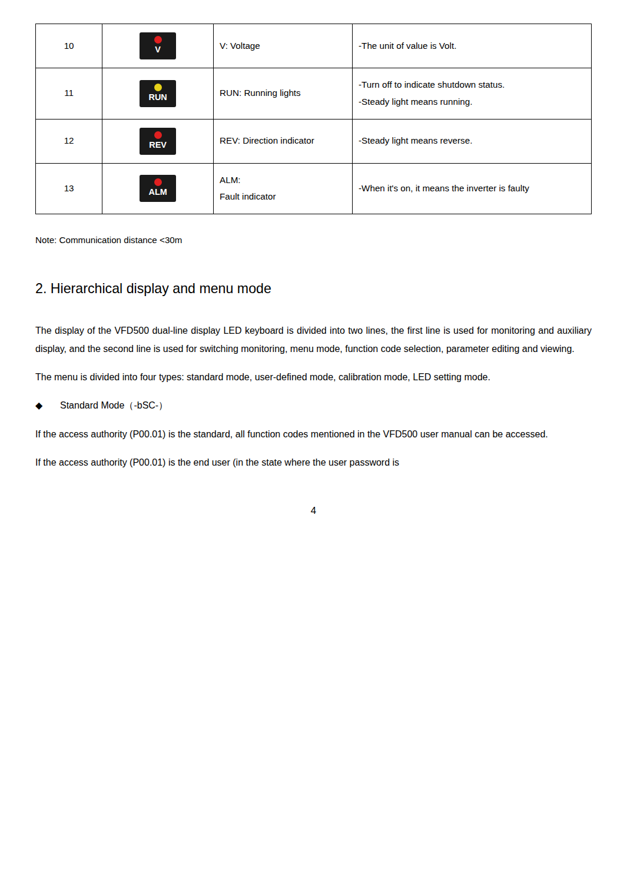| 10 | V | V: Voltage | -The unit of value is Volt. |
| 11 | RUN | RUN: Running lights | -Turn off to indicate shutdown status. -Steady light means running. |
| 12 | REV | REV: Direction indicator | -Steady light means reverse. |
| 13 | ALM | ALM: Fault indicator | -When it's on, it means the inverter is faulty |
Note: Communication distance <30m
2. Hierarchical display and menu mode
The display of the VFD500 dual-line display LED keyboard is divided into two lines, the first line is used for monitoring and auxiliary display, and the second line is used for switching monitoring, menu mode, function code selection, parameter editing and viewing.
The menu is divided into four types: standard mode, user-defined mode, calibration mode, LED setting mode.
◆Standard Mode（-bSC-）
If the access authority (P00.01) is the standard, all function codes mentioned in the VFD500 user manual can be accessed.
If the access authority (P00.01) is the end user (in the state where the user password is
4